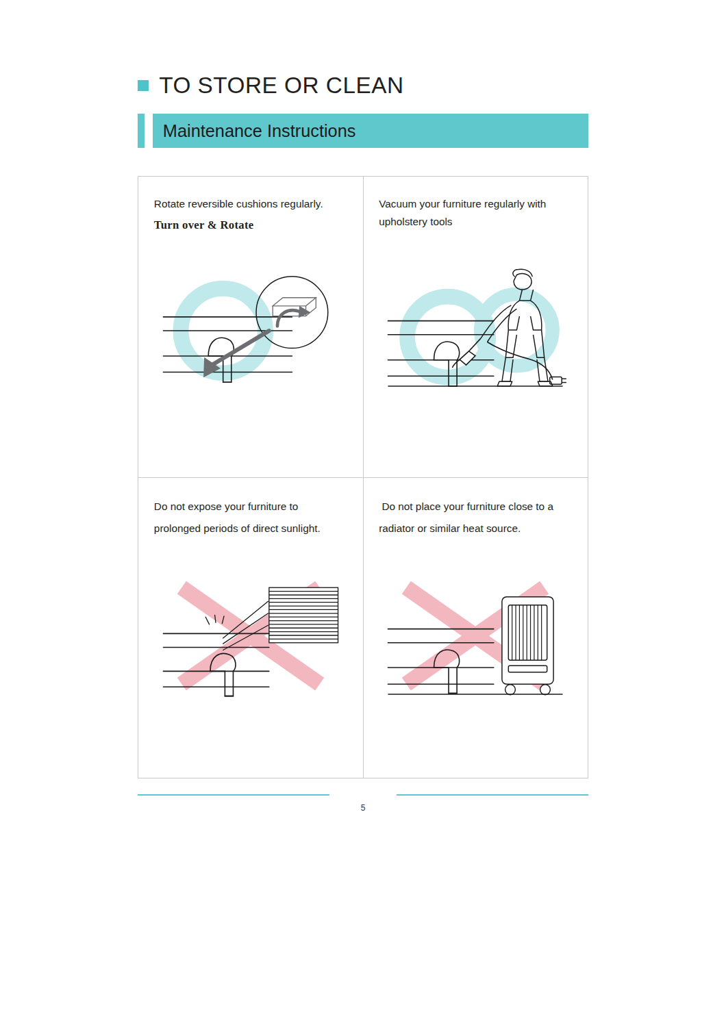TO STORE OR CLEAN
Maintenance Instructions
| Rotate reversible cushions regularly. Turn over & Rotate | Vacuum your furniture regularly with upholstery tools |
| Do not expose your furniture to prolonged periods of direct sunlight. | Do not place your furniture close to a radiator or similar heat source. |
5